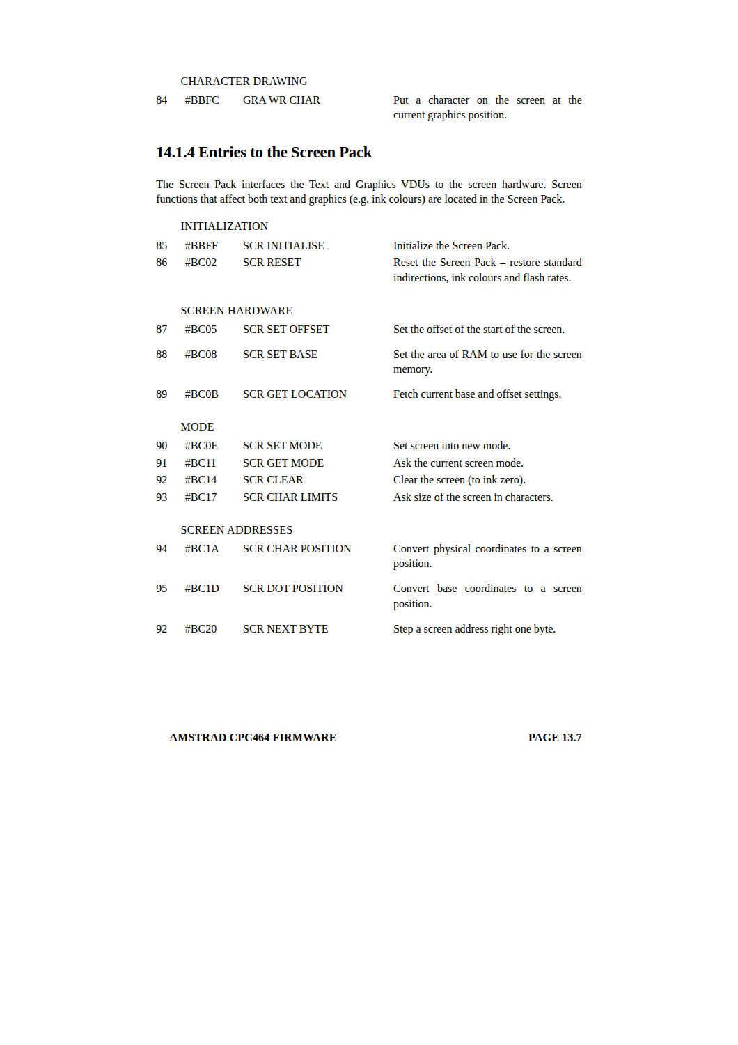CHARACTER DRAWING
| 84 | #BBFC | GRA WR CHAR | Put a character on the screen at the current graphics position. |
14.1.4 Entries to the Screen Pack
The Screen Pack interfaces the Text and Graphics VDUs to the screen hardware. Screen functions that affect both text and graphics (e.g. ink colours) are located in the Screen Pack.
INITIALIZATION
| 85 | #BBFF | SCR INITIALISE | Initialize the Screen Pack. |
| 86 | #BC02 | SCR RESET | Reset the Screen Pack – restore standard indirections, ink colours and flash rates. |
SCREEN HARDWARE
| 87 | #BC05 | SCR SET OFFSET | Set the offset of the start of the screen. |
| 88 | #BC08 | SCR SET BASE | Set the area of RAM to use for the screen memory. |
| 89 | #BC0B | SCR GET LOCATION | Fetch current base and offset settings. |
MODE
| 90 | #BC0E | SCR SET MODE | Set screen into new mode. |
| 91 | #BC11 | SCR GET MODE | Ask the current screen mode. |
| 92 | #BC14 | SCR CLEAR | Clear the screen (to ink zero). |
| 93 | #BC17 | SCR CHAR LIMITS | Ask size of the screen in characters. |
SCREEN ADDRESSES
| 94 | #BC1A | SCR CHAR POSITION | Convert physical coordinates to a screen position. |
| 95 | #BC1D | SCR DOT POSITION | Convert base coordinates to a screen position. |
| 92 | #BC20 | SCR NEXT BYTE | Step a screen address right one byte. |
AMSTRAD CPC464 FIRMWARE PAGE 13.7